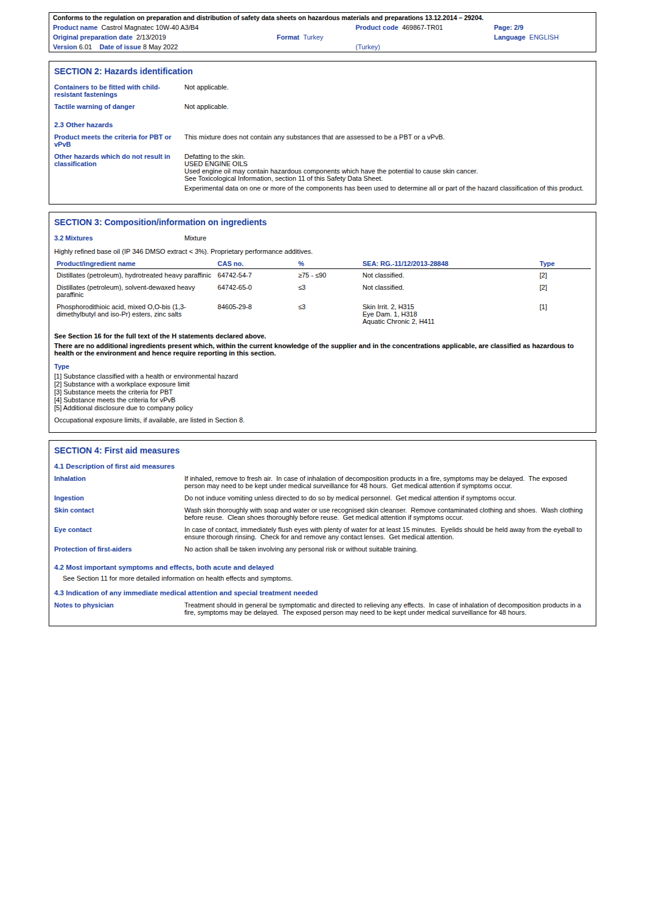| Conforms to the regulation on preparation and distribution of safety data sheets on hazardous materials and preparations 13.12.2014 – 29204. |
| Product name Castrol Magnatec 10W-40 A3/B4 | | Product code 469867-TR01 | Page: 2/9 |
| Original preparation date 2/13/2019 | Format Turkey | | Language ENGLISH |
| Version 6.01 Date of issue 8 May 2022 | | (Turkey) | |
SECTION 2: Hazards identification
| Containers to be fitted with child-resistant fastenings | Not applicable. |
| Tactile warning of danger | Not applicable. |
2.3 Other hazards
| Product meets the criteria for PBT or vPvB | This mixture does not contain any substances that are assessed to be a PBT or a vPvB. |
| Other hazards which do not result in classification | Defatting to the skin. USED ENGINE OILS Used engine oil may contain hazardous components which have the potential to cause skin cancer. See Toxicological Information, section 11 of this Safety Data Sheet. Experimental data on one or more of the components has been used to determine all or part of the hazard classification of this product. |
SECTION 3: Composition/information on ingredients
| 3.2 Mixtures | Mixture |
Highly refined base oil (IP 346 DMSO extract < 3%). Proprietary performance additives.
| Product/ingredient name | CAS no. | % | SEA: RG.-11/12/2013-28848 | Type |
| --- | --- | --- | --- | --- |
| Distillates (petroleum), hydrotreated heavy paraffinic | 64742-54-7 | ≥75 - ≤90 | Not classified. | [2] |
| Distillates (petroleum), solvent-dewaxed heavy paraffinic | 64742-65-0 | ≤3 | Not classified. | [2] |
| Phosphorodithioic acid, mixed O,O-bis (1,3-dimethylbutyl and iso-Pr) esters, zinc salts | 84605-29-8 | ≤3 | Skin Irrit. 2, H315 Eye Dam. 1, H318 Aquatic Chronic 2, H411 | [1] |
See Section 16 for the full text of the H statements declared above.
There are no additional ingredients present which, within the current knowledge of the supplier and in the concentrations applicable, are classified as hazardous to health or the environment and hence require reporting in this section.
Type
[1] Substance classified with a health or environmental hazard
[2] Substance with a workplace exposure limit
[3] Substance meets the criteria for PBT
[4] Substance meets the criteria for vPvB
[5] Additional disclosure due to company policy
Occupational exposure limits, if available, are listed in Section 8.
SECTION 4: First aid measures
4.1 Description of first aid measures
| Inhalation | If inhaled, remove to fresh air. In case of inhalation of decomposition products in a fire, symptoms may be delayed. The exposed person may need to be kept under medical surveillance for 48 hours. Get medical attention if symptoms occur. |
| Ingestion | Do not induce vomiting unless directed to do so by medical personnel. Get medical attention if symptoms occur. |
| Skin contact | Wash skin thoroughly with soap and water or use recognised skin cleanser. Remove contaminated clothing and shoes. Wash clothing before reuse. Clean shoes thoroughly before reuse. Get medical attention if symptoms occur. |
| Eye contact | In case of contact, immediately flush eyes with plenty of water for at least 15 minutes. Eyelids should be held away from the eyeball to ensure thorough rinsing. Check for and remove any contact lenses. Get medical attention. |
| Protection of first-aiders | No action shall be taken involving any personal risk or without suitable training. |
4.2 Most important symptoms and effects, both acute and delayed
See Section 11 for more detailed information on health effects and symptoms.
4.3 Indication of any immediate medical attention and special treatment needed
| Notes to physician | Treatment should in general be symptomatic and directed to relieving any effects. In case of inhalation of decomposition products in a fire, symptoms may be delayed. The exposed person may need to be kept under medical surveillance for 48 hours. |